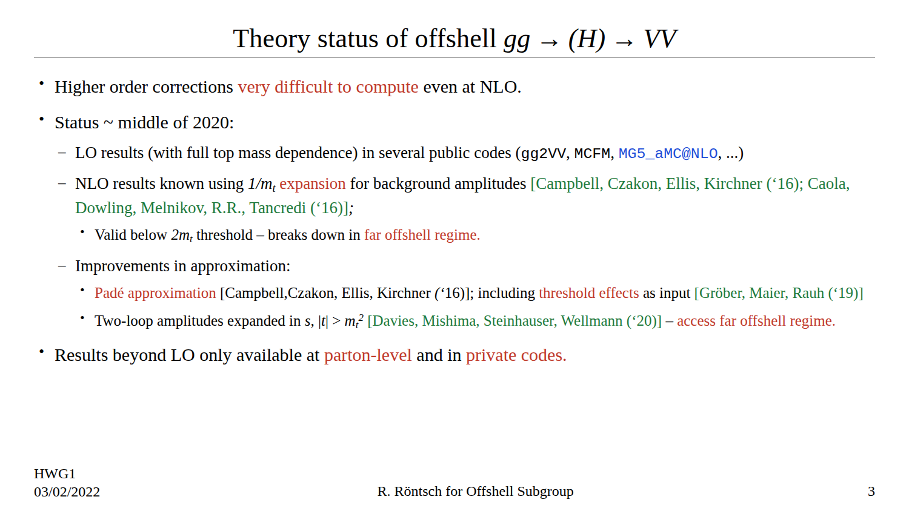Theory status of offshell gg → (H) → VV
Higher order corrections very difficult to compute even at NLO.
Status ~ middle of 2020:
LO results (with full top mass dependence) in several public codes (gg2VV, MCFM, MG5_aMC@NLO, ...)
NLO results known using 1/mt expansion for background amplitudes [Campbell, Czakon, Ellis, Kirchner (‘16); Caola, Dowling, Melnikov, R.R., Tancredi (‘16)];
Valid below 2mt threshold – breaks down in far offshell regime.
Improvements in approximation:
Padé approximation [Campbell,Czakon, Ellis, Kirchner (‘16)]; including threshold effects as input [Gröber, Maier, Rauh (‘19)]
Two-loop amplitudes expanded in s, |t| > mt2 [Davies, Mishima, Steinhauser, Wellmann (‘20)] – access far offshell regime.
Results beyond LO only available at parton-level and in private codes.
HWG1
03/02/2022
R. Röntsch for Offshell Subgroup
3